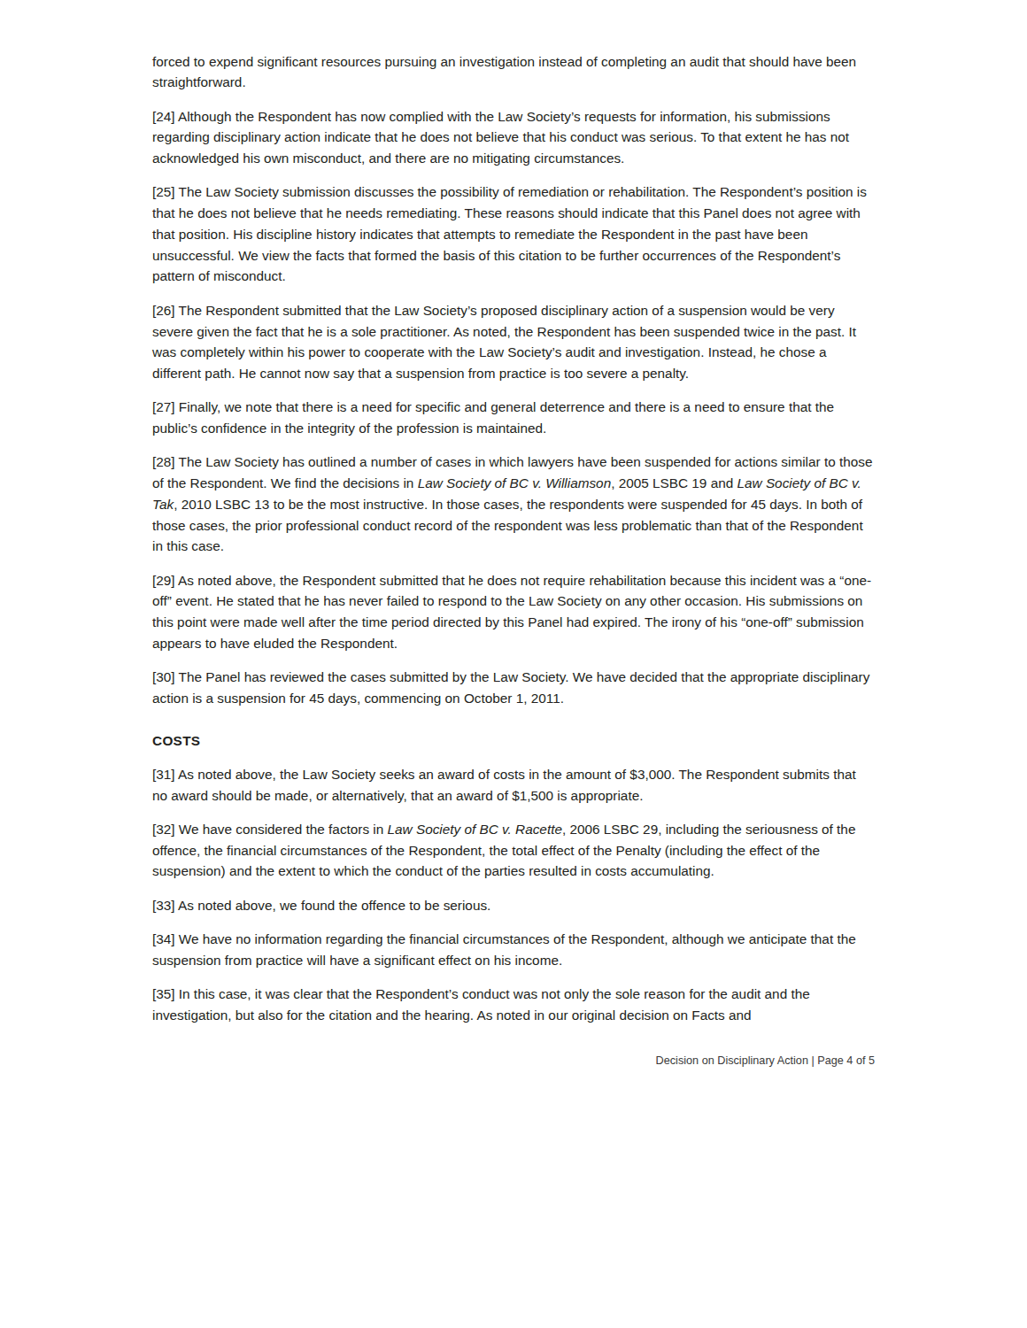forced to expend significant resources pursuing an investigation instead of completing an audit that should have been straightforward.
[24] Although the Respondent has now complied with the Law Society’s requests for information, his submissions regarding disciplinary action indicate that he does not believe that his conduct was serious. To that extent he has not acknowledged his own misconduct, and there are no mitigating circumstances.
[25] The Law Society submission discusses the possibility of remediation or rehabilitation. The Respondent’s position is that he does not believe that he needs remediating. These reasons should indicate that this Panel does not agree with that position. His discipline history indicates that attempts to remediate the Respondent in the past have been unsuccessful. We view the facts that formed the basis of this citation to be further occurrences of the Respondent’s pattern of misconduct.
[26] The Respondent submitted that the Law Society’s proposed disciplinary action of a suspension would be very severe given the fact that he is a sole practitioner. As noted, the Respondent has been suspended twice in the past. It was completely within his power to cooperate with the Law Society’s audit and investigation. Instead, he chose a different path. He cannot now say that a suspension from practice is too severe a penalty.
[27] Finally, we note that there is a need for specific and general deterrence and there is a need to ensure that the public’s confidence in the integrity of the profession is maintained.
[28] The Law Society has outlined a number of cases in which lawyers have been suspended for actions similar to those of the Respondent. We find the decisions in Law Society of BC v. Williamson, 2005 LSBC 19 and Law Society of BC v. Tak, 2010 LSBC 13 to be the most instructive. In those cases, the respondents were suspended for 45 days. In both of those cases, the prior professional conduct record of the respondent was less problematic than that of the Respondent in this case.
[29] As noted above, the Respondent submitted that he does not require rehabilitation because this incident was a “one-off” event. He stated that he has never failed to respond to the Law Society on any other occasion. His submissions on this point were made well after the time period directed by this Panel had expired. The irony of his “one-off” submission appears to have eluded the Respondent.
[30] The Panel has reviewed the cases submitted by the Law Society. We have decided that the appropriate disciplinary action is a suspension for 45 days, commencing on October 1, 2011.
COSTS
[31] As noted above, the Law Society seeks an award of costs in the amount of $3,000. The Respondent submits that no award should be made, or alternatively, that an award of $1,500 is appropriate.
[32] We have considered the factors in Law Society of BC v. Racette, 2006 LSBC 29, including the seriousness of the offence, the financial circumstances of the Respondent, the total effect of the Penalty (including the effect of the suspension) and the extent to which the conduct of the parties resulted in costs accumulating.
[33] As noted above, we found the offence to be serious.
[34] We have no information regarding the financial circumstances of the Respondent, although we anticipate that the suspension from practice will have a significant effect on his income.
[35] In this case, it was clear that the Respondent’s conduct was not only the sole reason for the audit and the investigation, but also for the citation and the hearing. As noted in our original decision on Facts and
Decision on Disciplinary Action | Page 4 of 5